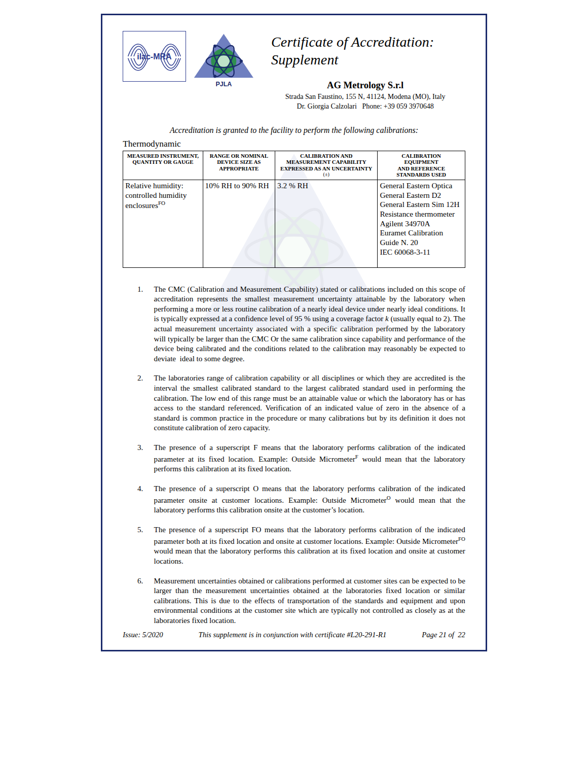ilac-MRA
PJLA
Certificate of Accreditation: Supplement
AG Metrology S.r.l
Strada San Faustino, 155 N, 41124, Modena (MO), Italy
Dr. Giorgia Calzolari Phone: +39 059 3970648
Accreditation is granted to the facility to perform the following calibrations:
Thermodynamic
| Measured Instrument, Quantity or Gauge | Range or Nominal Device Size as Appropriate | Calibration and Measurement Capability Expressed as an Uncertainty (±) | Calibration Equipment and Reference Standards Used |
| --- | --- | --- | --- |
| Relative humidity: controlled humidity enclosures FO | 10% RH to 90% RH | 3.2 % RH | General Eastern Optica General Eastern D2 General Eastern Sim 12H Resistance thermometer Agilent 34970A Euramet Calibration Guide N. 20 IEC 60068-3-11 |
The CMC (Calibration and Measurement Capability) stated or calibrations included on this scope of accreditation represents the smallest measurement uncertainty attainable by the laboratory when performing a more or less routine calibration of a nearly ideal device under nearly ideal conditions. It is typically expressed at a confidence level of 95 % using a coverage factor k (usually equal to 2). The actual measurement uncertainty associated with a specific calibration performed by the laboratory will typically be larger than the CMC Or the same calibration since capability and performance of the device being calibrated and the conditions related to the calibration may reasonably be expected to deviate ideal to some degree.
The laboratories range of calibration capability or all disciplines or which they are accredited is the interval the smallest calibrated standard to the largest calibrated standard used in performing the calibration. The low end of this range must be an attainable value or which the laboratory has or has access to the standard referenced. Verification of an indicated value of zero in the absence of a standard is common practice in the procedure or many calibrations but by its definition it does not constitute calibration of zero capacity.
The presence of a superscript F means that the laboratory performs calibration of the indicated parameter at its fixed location. Example: Outside MicrometerF would mean that the laboratory performs this calibration at its fixed location.
The presence of a superscript O means that the laboratory performs calibration of the indicated parameter onsite at customer locations. Example: Outside MicrometerO would mean that the laboratory performs this calibration onsite at the customer’s location.
The presence of a superscript FO means that the laboratory performs calibration of the indicated parameter both at its fixed location and onsite at customer locations. Example: Outside MicrometerFO would mean that the laboratory performs this calibration at its fixed location and onsite at customer locations.
Measurement uncertainties obtained or calibrations performed at customer sites can be expected to be larger than the measurement uncertainties obtained at the laboratories fixed location or similar calibrations. This is due to the effects of transportation of the standards and equipment and upon environmental conditions at the customer site which are typically not controlled as closely as at the laboratories fixed location.
Issue: 5/2020
This supplement is in conjunction with certificate #L20-291-R1
Page 21 of 22